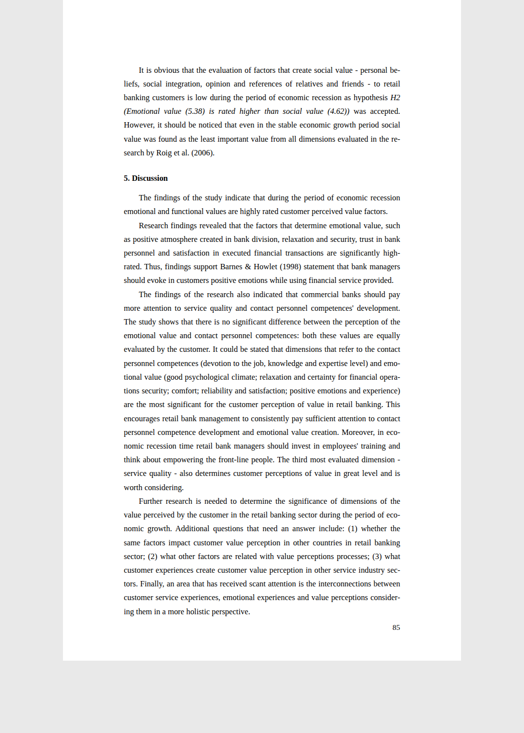It is obvious that the evaluation of factors that create social value - personal beliefs, social integration, opinion and references of relatives and friends - to retail banking customers is low during the period of economic recession as hypothesis H2 (Emotional value (5.38) is rated higher than social value (4.62)) was accepted. However, it should be noticed that even in the stable economic growth period social value was found as the least important value from all dimensions evaluated in the research by Roig et al. (2006).
5. Discussion
The findings of the study indicate that during the period of economic recession emotional and functional values are highly rated customer perceived value factors.
Research findings revealed that the factors that determine emotional value, such as positive atmosphere created in bank division, relaxation and security, trust in bank personnel and satisfaction in executed financial transactions are significantly high-rated. Thus, findings support Barnes & Howlet (1998) statement that bank managers should evoke in customers positive emotions while using financial service provided.
The findings of the research also indicated that commercial banks should pay more attention to service quality and contact personnel competences' development. The study shows that there is no significant difference between the perception of the emotional value and contact personnel competences: both these values are equally evaluated by the customer. It could be stated that dimensions that refer to the contact personnel competences (devotion to the job, knowledge and expertise level) and emotional value (good psychological climate; relaxation and certainty for financial operations security; comfort; reliability and satisfaction; positive emotions and experience) are the most significant for the customer perception of value in retail banking. This encourages retail bank management to consistently pay sufficient attention to contact personnel competence development and emotional value creation. Moreover, in economic recession time retail bank managers should invest in employees' training and think about empowering the front-line people. The third most evaluated dimension - service quality - also determines customer perceptions of value in great level and is worth considering.
Further research is needed to determine the significance of dimensions of the value perceived by the customer in the retail banking sector during the period of economic growth. Additional questions that need an answer include: (1) whether the same factors impact customer value perception in other countries in retail banking sector; (2) what other factors are related with value perceptions processes; (3) what customer experiences create customer value perception in other service industry sectors. Finally, an area that has received scant attention is the interconnections between customer service experiences, emotional experiences and value perceptions considering them in a more holistic perspective.
85